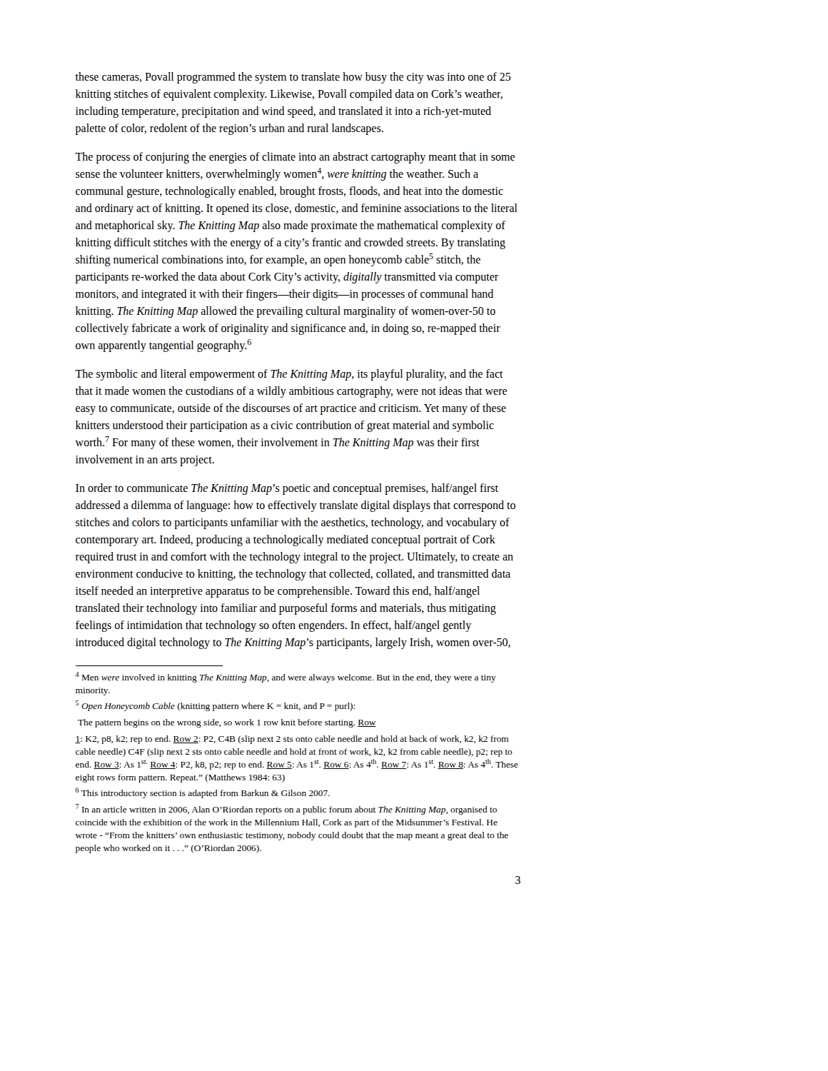these cameras, Povall programmed the system to translate how busy the city was into one of 25 knitting stitches of equivalent complexity. Likewise, Povall compiled data on Cork’s weather, including temperature, precipitation and wind speed, and translated it into a rich-yet-muted palette of color, redolent of the region’s urban and rural landscapes.
The process of conjuring the energies of climate into an abstract cartography meant that in some sense the volunteer knitters, overwhelmingly women4, were knitting the weather. Such a communal gesture, technologically enabled, brought frosts, floods, and heat into the domestic and ordinary act of knitting. It opened its close, domestic, and feminine associations to the literal and metaphorical sky. The Knitting Map also made proximate the mathematical complexity of knitting difficult stitches with the energy of a city’s frantic and crowded streets. By translating shifting numerical combinations into, for example, an open honeycomb cable5 stitch, the participants re-worked the data about Cork City’s activity, digitally transmitted via computer monitors, and integrated it with their fingers—their digits—in processes of communal hand knitting. The Knitting Map allowed the prevailing cultural marginality of women-over-50 to collectively fabricate a work of originality and significance and, in doing so, re-mapped their own apparently tangential geography.6
The symbolic and literal empowerment of The Knitting Map, its playful plurality, and the fact that it made women the custodians of a wildly ambitious cartography, were not ideas that were easy to communicate, outside of the discourses of art practice and criticism. Yet many of these knitters understood their participation as a civic contribution of great material and symbolic worth.7 For many of these women, their involvement in The Knitting Map was their first involvement in an arts project.
In order to communicate The Knitting Map’s poetic and conceptual premises, half/angel first addressed a dilemma of language: how to effectively translate digital displays that correspond to stitches and colors to participants unfamiliar with the aesthetics, technology, and vocabulary of contemporary art. Indeed, producing a technologically mediated conceptual portrait of Cork required trust in and comfort with the technology integral to the project. Ultimately, to create an environment conducive to knitting, the technology that collected, collated, and transmitted data itself needed an interpretive apparatus to be comprehensible. Toward this end, half/angel translated their technology into familiar and purposeful forms and materials, thus mitigating feelings of intimidation that technology so often engenders. In effect, half/angel gently introduced digital technology to The Knitting Map’s participants, largely Irish, women over-50,
4 Men were involved in knitting The Knitting Map, and were always welcome. But in the end, they were a tiny minority.
5 Open Honeycomb Cable (knitting pattern where K = knit, and P = purl):
The pattern begins on the wrong side, so work 1 row knit before starting. Row
1: K2, p8, k2; rep to end. Row 2: P2, C4B (slip next 2 sts onto cable needle and hold at back of work, k2, k2 from cable needle) C4F (slip next 2 sts onto cable needle and hold at front of work, k2, k2 from cable needle), p2; rep to end. Row 3: As 1st. Row 4: P2, k8, p2; rep to end. Row 5: As 1st. Row 6: As 4th. Row 7: As 1st. Row 8: As 4th. These eight rows form pattern. Repeat.” (Matthews 1984: 63)
6 This introductory section is adapted from Barkun & Gilson 2007.
7 In an article written in 2006, Alan O’Riordan reports on a public forum about The Knitting Map, organised to coincide with the exhibition of the work in the Millennium Hall, Cork as part of the Midsummer’s Festival. He wrote - “From the knitters’ own enthusiastic testimony, nobody could doubt that the map meant a great deal to the people who worked on it . . .” (O’Riordan 2006).
3